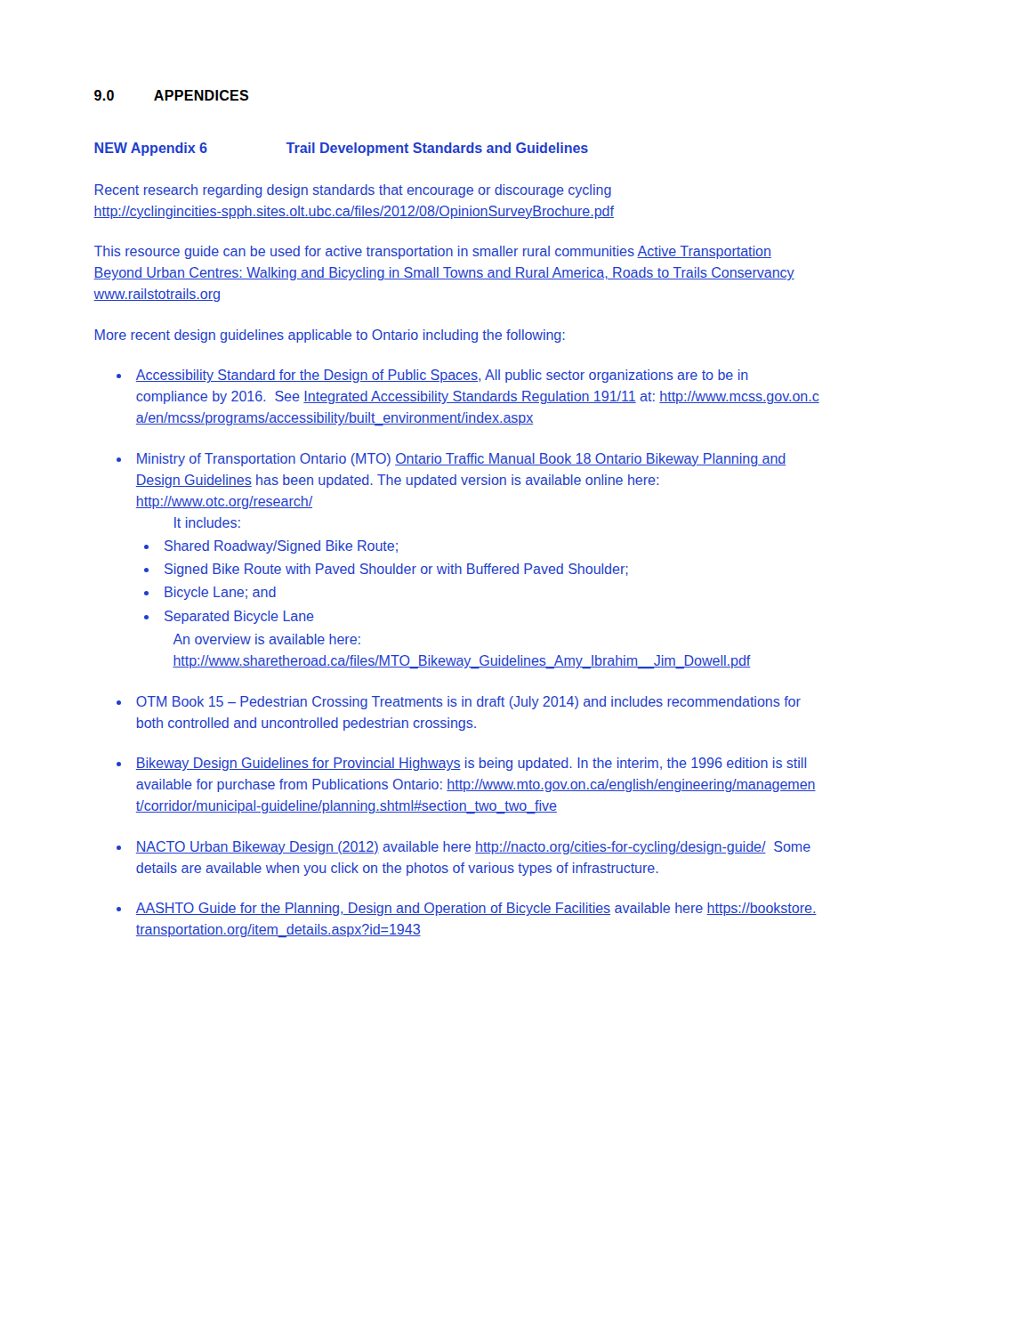9.0 APPENDICES
NEW Appendix 6 Trail Development Standards and Guidelines
Recent research regarding design standards that encourage or discourage cycling
http://cyclingincities-spph.sites.olt.ubc.ca/files/2012/08/OpinionSurveyBrochure.pdf
This resource guide can be used for active transportation in smaller rural communities Active Transportation Beyond Urban Centres: Walking and Bicycling in Small Towns and Rural America, Roads to Trails Conservancy www.railstotrails.org
More recent design guidelines applicable to Ontario including the following:
Accessibility Standard for the Design of Public Spaces, All public sector organizations are to be in compliance by 2016. See Integrated Accessibility Standards Regulation 191/11 at: http://www.mcss.gov.on.ca/en/mcss/programs/accessibility/built_environment/index.aspx
Ministry of Transportation Ontario (MTO) Ontario Traffic Manual Book 18 Ontario Bikeway Planning and Design Guidelines has been updated. The updated version is available online here: http://www.otc.org/research/ It includes:
Shared Roadway/Signed Bike Route;
Signed Bike Route with Paved Shoulder or with Buffered Paved Shoulder;
Bicycle Lane; and
Separated Bicycle Lane
An overview is available here:
http://www.sharetheroad.ca/files/MTO_Bikeway_Guidelines_Amy_Ibrahim__Jim_Dowell.pdf
OTM Book 15 – Pedestrian Crossing Treatments is in draft (July 2014) and includes recommendations for both controlled and uncontrolled pedestrian crossings.
Bikeway Design Guidelines for Provincial Highways is being updated. In the interim, the 1996 edition is still available for purchase from Publications Ontario: http://www.mto.gov.on.ca/english/engineering/management/corridor/municipal-guideline/planning.shtml#section_two_two_five
NACTO Urban Bikeway Design (2012) available here http://nacto.org/cities-for-cycling/design-guide/ Some details are available when you click on the photos of various types of infrastructure.
AASHTO Guide for the Planning, Design and Operation of Bicycle Facilities available here https://bookstore.transportation.org/item_details.aspx?id=1943